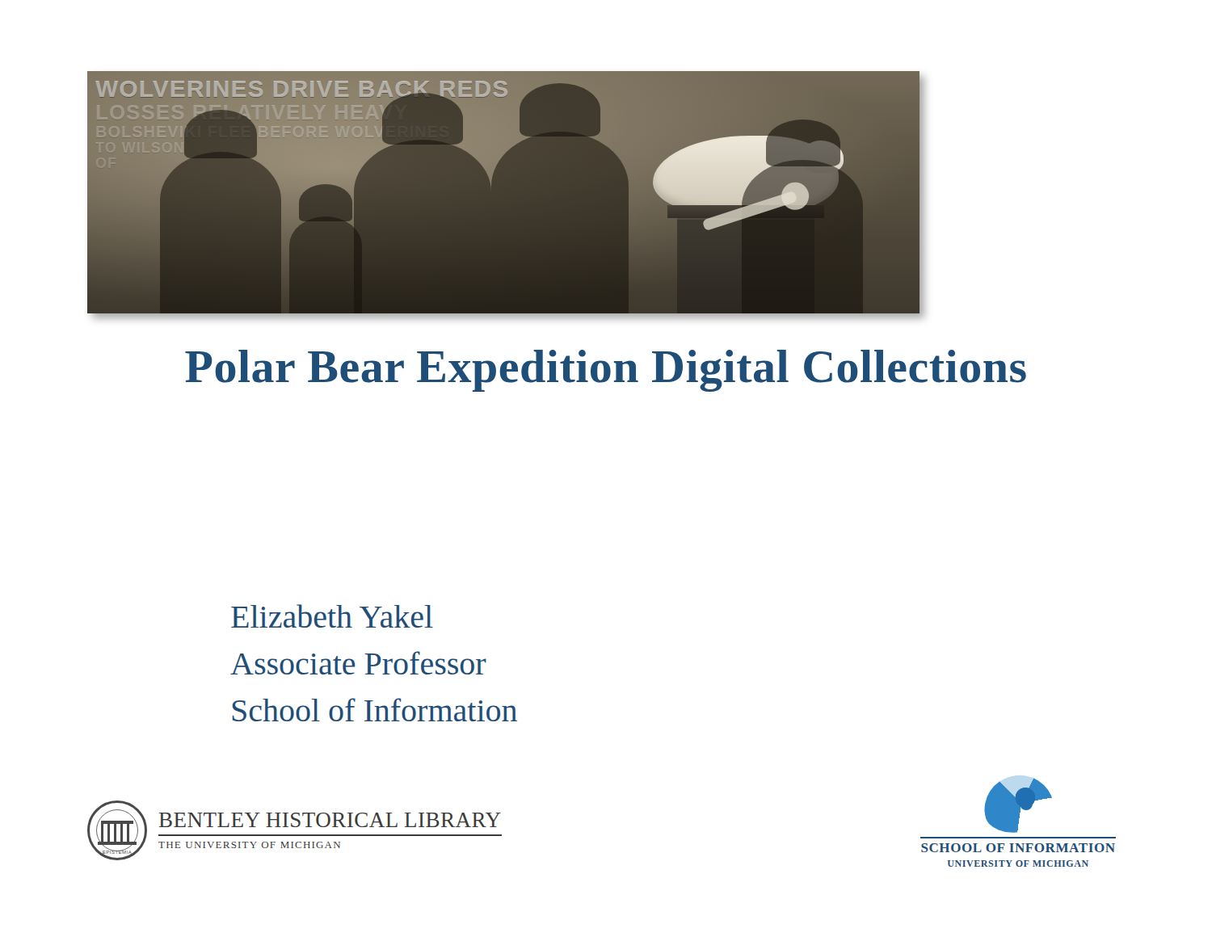WOLVERINES DRIVE BACK REDS LOSSES RELATIVELY HEAVY BOLSHEVIKI FLEE BEFORE WOLVERINES TO WILSON OF
Polar Bear Expedition Digital Collections
Elizabeth Yakel
Associate Professor
School of Information
EPISTEMIA
BENTLEY HISTORICAL LIBRARY
The University of Michigan
SCHOOL OF INFORMATION
UNIVERSITY OF MICHIGAN